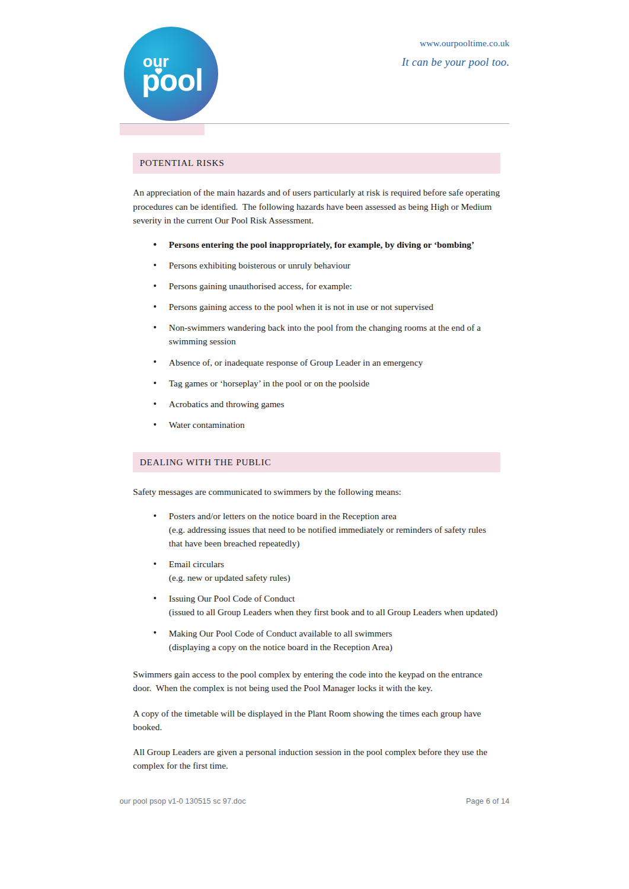our pool
www.ourpooltime.co.uk
It can be your pool too.
POTENTIAL RISKS
An appreciation of the main hazards and of users particularly at risk is required before safe operating procedures can be identified. The following hazards have been assessed as being High or Medium severity in the current Our Pool Risk Assessment.
Persons entering the pool inappropriately, for example, by diving or ‘bombing’
Persons exhibiting boisterous or unruly behaviour
Persons gaining unauthorised access, for example:
Persons gaining access to the pool when it is not in use or not supervised
Non-swimmers wandering back into the pool from the changing rooms at the end of a swimming session
Absence of, or inadequate response of Group Leader in an emergency
Tag games or ‘horseplay’ in the pool or on the poolside
Acrobatics and throwing games
Water contamination
DEALING WITH THE PUBLIC
Safety messages are communicated to swimmers by the following means:
Posters and/or letters on the notice board in the Reception area(e.g. addressing issues that need to be notified immediately or reminders of safety rules that have been breached repeatedly)
Email circulars(e.g. new or updated safety rules)
Issuing Our Pool Code of Conduct(issued to all Group Leaders when they first book and to all Group Leaders when updated)
Making Our Pool Code of Conduct available to all swimmers(displaying a copy on the notice board in the Reception Area)
Swimmers gain access to the pool complex by entering the code into the keypad on the entrance door. When the complex is not being used the Pool Manager locks it with the key.
A copy of the timetable will be displayed in the Plant Room showing the times each group have booked.
All Group Leaders are given a personal induction session in the pool complex before they use the complex for the first time.
our pool psop v1-0 130515 sc 97.doc
Page 6 of 14